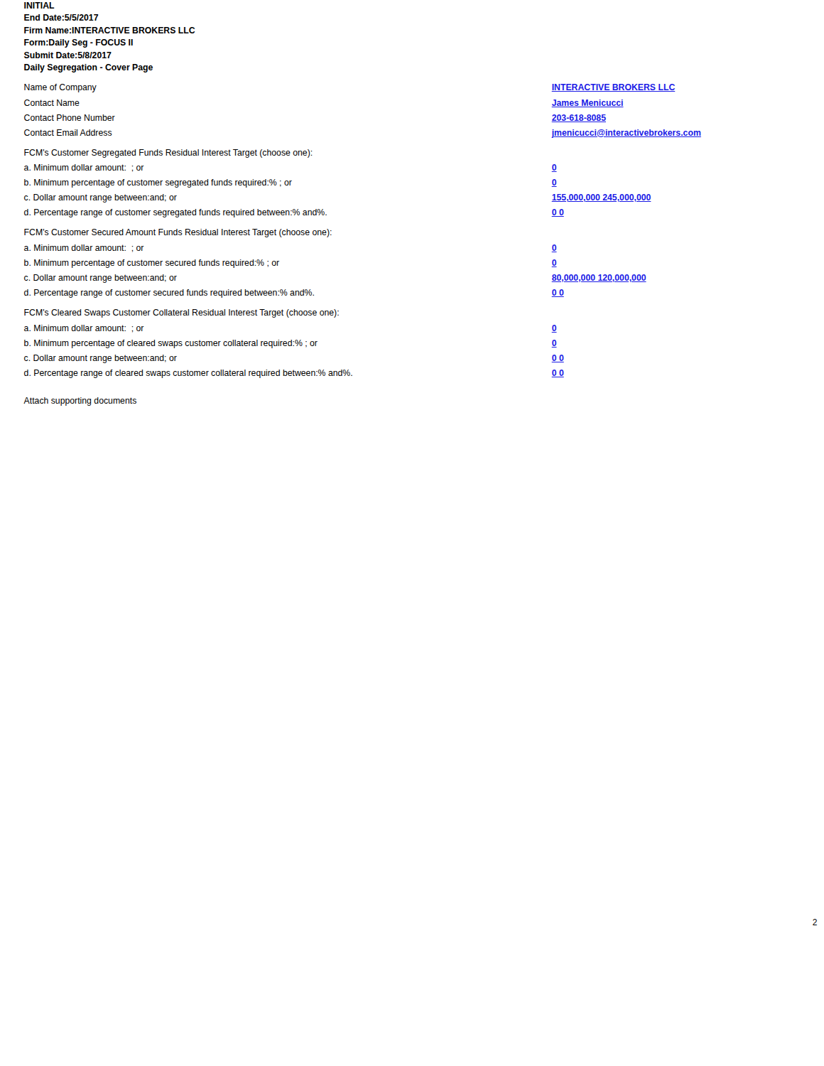INITIAL
End Date:5/5/2017
Firm Name:INTERACTIVE BROKERS LLC
Form:Daily Seg - FOCUS II
Submit Date:5/8/2017
Daily Segregation - Cover Page
| Name of Company | INTERACTIVE BROKERS LLC |
| Contact Name | James Menicucci |
| Contact Phone Number | 203-618-8085 |
| Contact Email Address | jmenicucci@interactivebrokers.com |
FCM's Customer Segregated Funds Residual Interest Target (choose one):
| a. Minimum dollar amount: ; or | 0 |
| b. Minimum percentage of customer segregated funds required:% ; or | 0 |
| c. Dollar amount range between:and; or | 155,000,000 245,000,000 |
| d. Percentage range of customer segregated funds required between:% and%. | 0 0 |
FCM's Customer Secured Amount Funds Residual Interest Target (choose one):
| a. Minimum dollar amount: ; or | 0 |
| b. Minimum percentage of customer secured funds required:% ; or | 0 |
| c. Dollar amount range between:and; or | 80,000,000 120,000,000 |
| d. Percentage range of customer secured funds required between:% and%. | 0 0 |
FCM's Cleared Swaps Customer Collateral Residual Interest Target (choose one):
| a. Minimum dollar amount: ; or | 0 |
| b. Minimum percentage of cleared swaps customer collateral required:% ; or | 0 |
| c. Dollar amount range between:and; or | 0 0 |
| d. Percentage range of cleared swaps customer collateral required between:% and%. | 0 0 |
Attach supporting documents
2